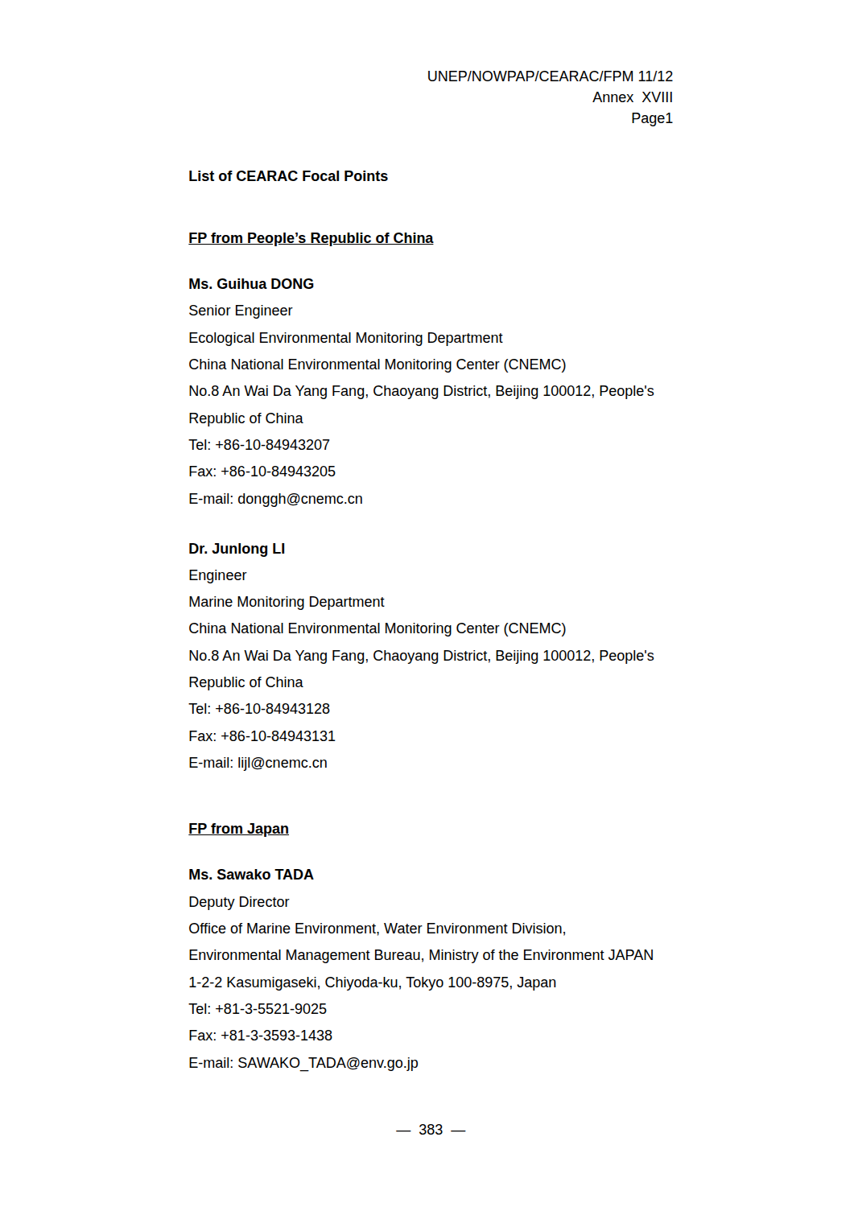UNEP/NOWPAP/CEARAC/FPM 11/12
Annex XVIII
Page1
List of CEARAC Focal Points
FP from People’s Republic of China
Ms. Guihua DONG
Senior Engineer
Ecological Environmental Monitoring Department
China National Environmental Monitoring Center (CNEMC)
No.8 An Wai Da Yang Fang, Chaoyang District, Beijing 100012, People's Republic of China
Tel: +86-10-84943207
Fax: +86-10-84943205
E-mail: donggh@cnemc.cn
Dr. Junlong LI
Engineer
Marine Monitoring Department
China National Environmental Monitoring Center (CNEMC)
No.8 An Wai Da Yang Fang, Chaoyang District, Beijing 100012, People's Republic of China
Tel: +86-10-84943128
Fax: +86-10-84943131
E-mail: lijl@cnemc.cn
FP from Japan
Ms. Sawako TADA
Deputy Director
Office of Marine Environment, Water Environment Division,
Environmental Management Bureau, Ministry of the Environment JAPAN
1-2-2 Kasumigaseki, Chiyoda-ku, Tokyo 100-8975, Japan
Tel: +81-3-5521-9025
Fax: +81-3-3593-1438
E-mail: SAWAKO_TADA@env.go.jp
— 383 —